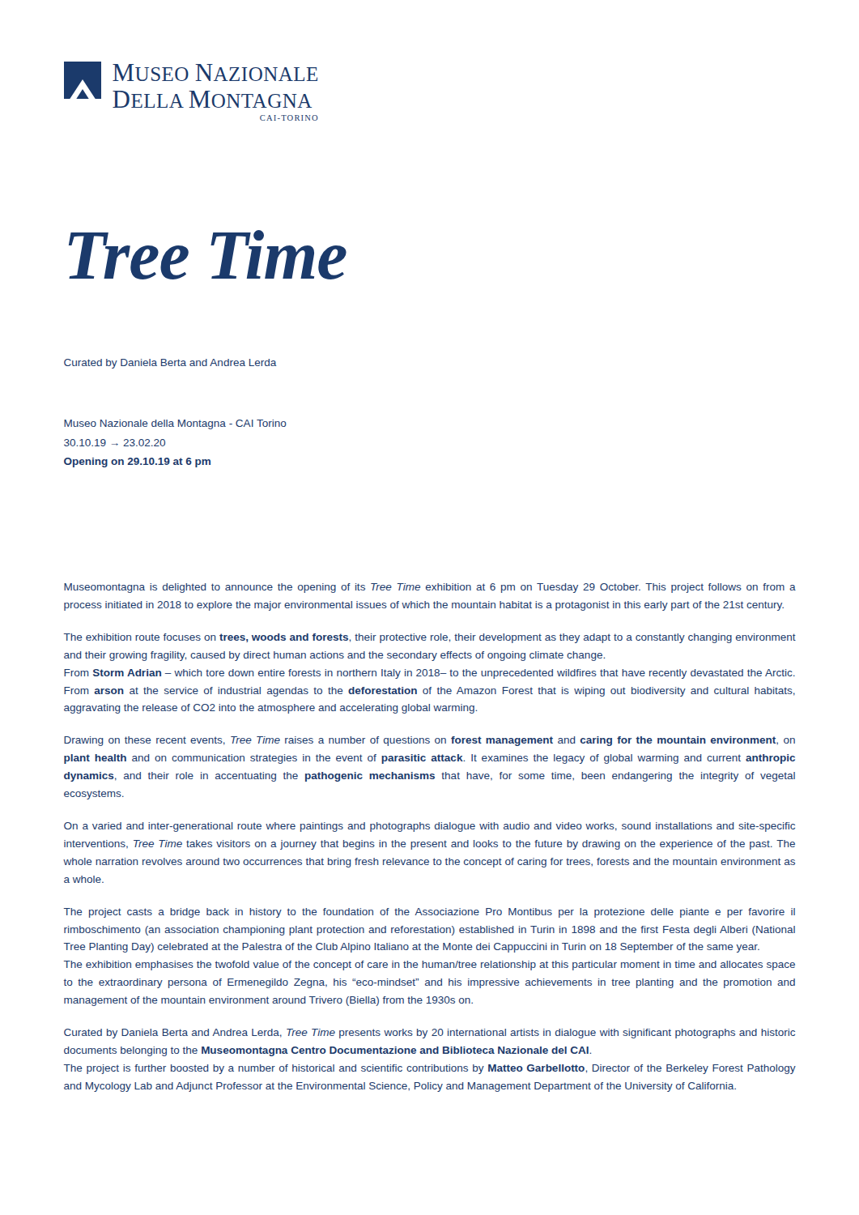MUSEO NAZIONALE DELLA MONTAGNA CAI-TORINO
Tree Time
Curated by Daniela Berta and Andrea Lerda
Museo Nazionale della Montagna - CAI Torino
30.10.19 → 23.02.20
Opening on 29.10.19 at 6 pm
Museomontagna is delighted to announce the opening of its Tree Time exhibition at 6 pm on Tuesday 29 October. This project follows on from a process initiated in 2018 to explore the major environmental issues of which the mountain habitat is a protagonist in this early part of the 21st century.
The exhibition route focuses on trees, woods and forests, their protective role, their development as they adapt to a constantly changing environment and their growing fragility, caused by direct human actions and the secondary effects of ongoing climate change.
From Storm Adrian – which tore down entire forests in northern Italy in 2018– to the unprecedented wildfires that have recently devastated the Arctic. From arson at the service of industrial agendas to the deforestation of the Amazon Forest that is wiping out biodiversity and cultural habitats, aggravating the release of CO2 into the atmosphere and accelerating global warming.
Drawing on these recent events, Tree Time raises a number of questions on forest management and caring for the mountain environment, on plant health and on communication strategies in the event of parasitic attack. It examines the legacy of global warming and current anthropic dynamics, and their role in accentuating the pathogenic mechanisms that have, for some time, been endangering the integrity of vegetal ecosystems.
On a varied and inter-generational route where paintings and photographs dialogue with audio and video works, sound installations and site-specific interventions, Tree Time takes visitors on a journey that begins in the present and looks to the future by drawing on the experience of the past. The whole narration revolves around two occurrences that bring fresh relevance to the concept of caring for trees, forests and the mountain environment as a whole.
The project casts a bridge back in history to the foundation of the Associazione Pro Montibus per la protezione delle piante e per favorire il rimboschimento (an association championing plant protection and reforestation) established in Turin in 1898 and the first Festa degli Alberi (National Tree Planting Day) celebrated at the Palestra of the Club Alpino Italiano at the Monte dei Cappuccini in Turin on 18 September of the same year.
The exhibition emphasises the twofold value of the concept of care in the human/tree relationship at this particular moment in time and allocates space to the extraordinary persona of Ermenegildo Zegna, his “eco-mindset” and his impressive achievements in tree planting and the promotion and management of the mountain environment around Trivero (Biella) from the 1930s on.
Curated by Daniela Berta and Andrea Lerda, Tree Time presents works by 20 international artists in dialogue with significant photographs and historic documents belonging to the Museomontagna Centro Documentazione and Biblioteca Nazionale del CAI.
The project is further boosted by a number of historical and scientific contributions by Matteo Garbellotto, Director of the Berkeley Forest Pathology and Mycology Lab and Adjunct Professor at the Environmental Science, Policy and Management Department of the University of California.